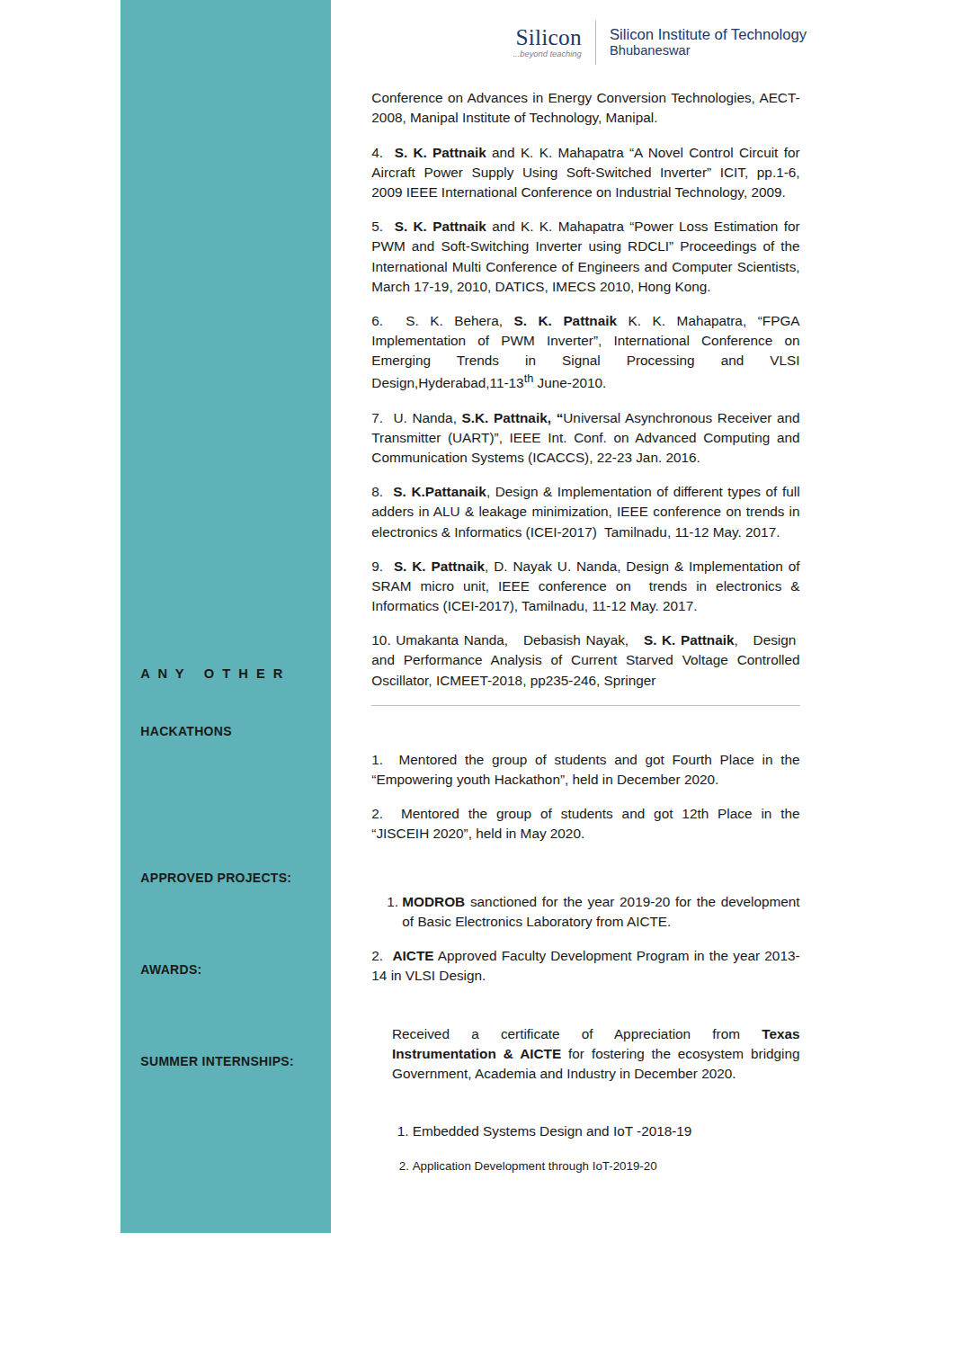Silicon
...beyond teaching
Silicon Institute of Technology
Bhubaneswar
A N Y O T H E R
HACKATHONS
APPROVED PROJECTS:
AWARDS:
SUMMER INTERNSHIPS:
Conference on Advances in Energy Conversion Technologies, AECT-2008, Manipal Institute of Technology, Manipal.
4. S. K. Pattnaik and K. K. Mahapatra “A Novel Control Circuit for Aircraft Power Supply Using Soft-Switched Inverter” ICIT, pp.1-6, 2009 IEEE International Conference on Industrial Technology, 2009.
5. S. K. Pattnaik and K. K. Mahapatra “Power Loss Estimation for PWM and Soft-Switching Inverter using RDCLI” Proceedings of the International Multi Conference of Engineers and Computer Scientists, March 17-19, 2010, DATICS, IMECS 2010, Hong Kong.
6. S. K. Behera, S. K. Pattnaik K. K. Mahapatra, “FPGA Implementation of PWM Inverter”, International Conference on Emerging Trends in Signal Processing and VLSI Design,Hyderabad,11-13th June-2010.
7. U. Nanda, S.K. Pattnaik, “Universal Asynchronous Receiver and Transmitter (UART)”, IEEE Int. Conf. on Advanced Computing and Communication Systems (ICACCS), 22-23 Jan. 2016.
8. S. K.Pattanaik, Design & Implementation of different types of full adders in ALU & leakage minimization, IEEE conference on trends in electronics & Informatics (ICEI-2017) Tamilnadu, 11-12 May. 2017.
9. S. K. Pattnaik, D. Nayak U. Nanda, Design & Implementation of SRAM micro unit, IEEE conference on trends in electronics & Informatics (ICEI-2017), Tamilnadu, 11-12 May. 2017.
10. Umakanta Nanda, Debasish Nayak, S. K. Pattnaik, Design and Performance Analysis of Current Starved Voltage Controlled Oscillator, ICMEET-2018, pp235-246, Springer
1. Mentored the group of students and got Fourth Place in the “Empowering youth Hackathon”, held in December 2020.
2. Mentored the group of students and got 12th Place in the “JISCEIH 2020”, held in May 2020.
MODROB sanctioned for the year 2019-20 for the development of Basic Electronics Laboratory from AICTE.
2. AICTE Approved Faculty Development Program in the year 2013-14 in VLSI Design.
Received a certificate of Appreciation from Texas Instrumentation & AICTE for fostering the ecosystem bridging Government, Academia and Industry in December 2020.
Embedded Systems Design and IoT -2018-19
Application Development through IoT-2019-20